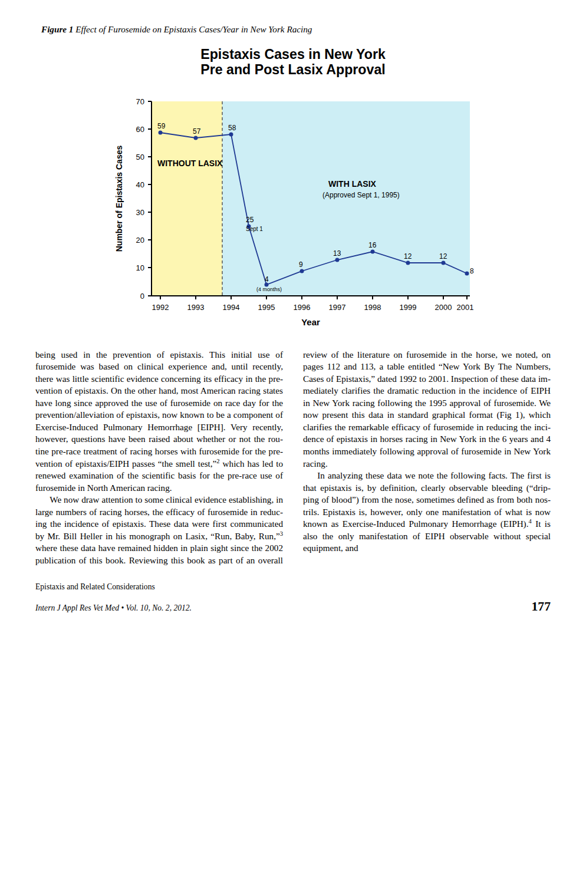Figure 1 Effect of Furosemide on Epistaxis Cases/Year in New York Racing
Epistaxis Cases in New York
Pre and Post Lasix Approval
70 60 50 40 30 20 10 0 Number of Epistaxis Cases 1992 1993 1994 1995 1996 1997 1998 1999 2000 2001 Year 59 57 58 25 Sept 1 4 (4 months) 9 13 16 12 12 8 WITHOUT LASIX WITH LASIX (Approved Sept 1, 1995)
being used in the prevention of epistaxis. This initial use of furosemide was based on clinical experience and, until recently, there was little scientific evidence concerning its efficacy in the prevention of epistaxis. On the other hand, most American racing states have long since approved the use of furosemide on race day for the prevention/alleviation of epistaxis, now known to be a component of Exercise-Induced Pulmonary Hemorrhage [EIPH]. Very recently, however, questions have been raised about whether or not the routine pre-race treatment of racing horses with furosemide for the prevention of epistaxis/EIPH passes “the smell test,”2 which has led to renewed examination of the scientific basis for the pre-race use of furosemide in North American racing.
We now draw attention to some clinical evidence establishing, in large numbers of racing horses, the efficacy of furosemide in reducing the incidence of epistaxis. These data were first communicated by Mr. Bill Heller in his monograph on Lasix, “Run, Baby, Run,”3 where these data have remained hidden in plain sight since the 2002 publication of this book. Reviewing this book as part of an overall review of the literature on furosemide in the horse, we noted, on pages 112 and 113, a table entitled “New York By The Numbers, Cases of Epistaxis,” dated 1992 to 2001. Inspection of these data immediately clarifies the dramatic reduction in the incidence of EIPH in New York racing following the 1995 approval of furosemide. We now present this data in standard graphical format (Fig 1), which clarifies the remarkable efficacy of furosemide in reducing the incidence of epistaxis in horses racing in New York in the 6 years and 4 months immediately following approval of furosemide in New York racing.
In analyzing these data we note the following facts. The first is that epistaxis is, by definition, clearly observable bleeding (“dripping of blood”) from the nose, sometimes defined as from both nostrils. Epistaxis is, however, only one manifestation of what is now known as Exercise-Induced Pulmonary Hemorrhage (EIPH).4 It is also the only manifestation of EIPH observable without special equipment, and
Epistaxis and Related Considerations
Intern J Appl Res Vet Med • Vol. 10, No. 2, 2012. 177